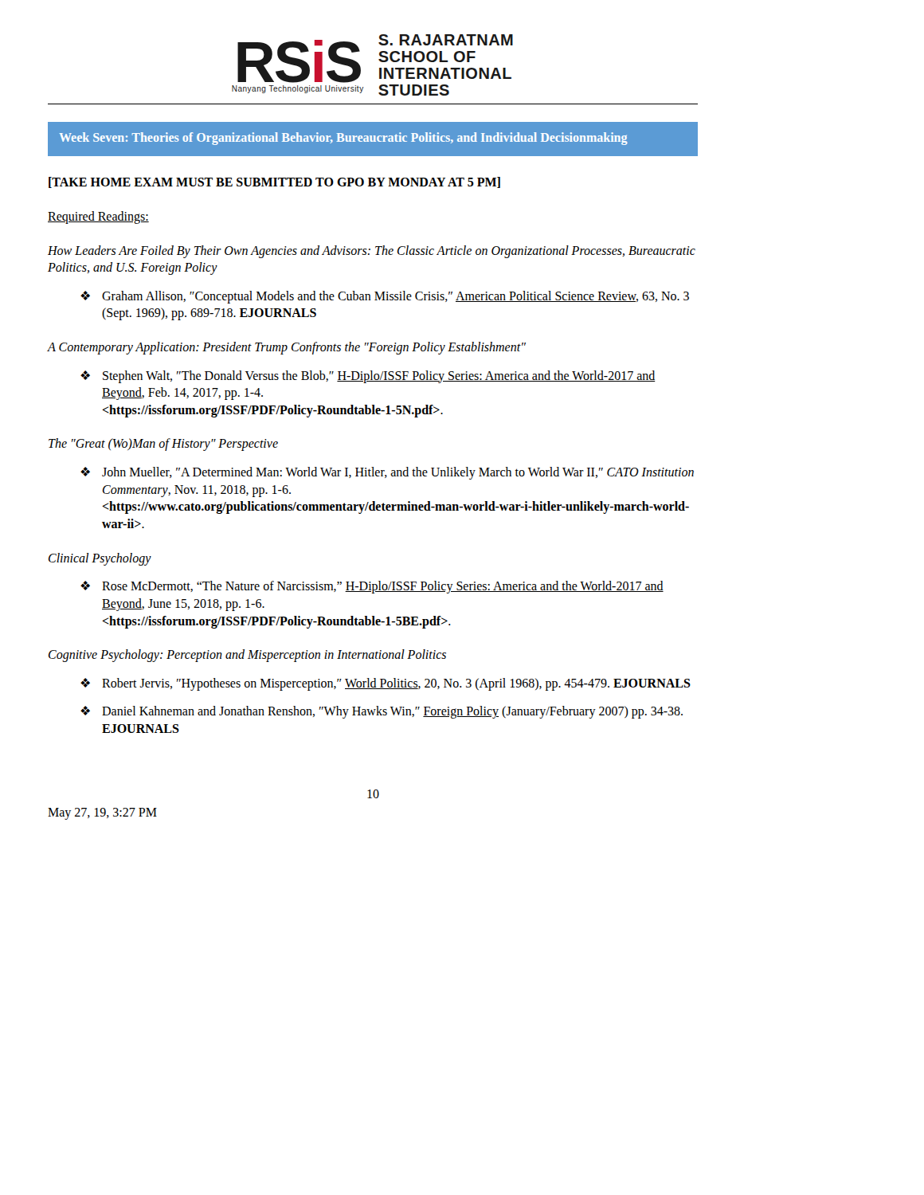RSi S
Nanyang Technological University
S. RAJARATNAM
SCHOOL OF
INTERNATIONAL
STUDIES
Week Seven: Theories of Organizational Behavior, Bureaucratic Politics, and Individual Decisionmaking
[TAKE HOME EXAM MUST BE SUBMITTED TO GPO BY MONDAY AT 5 PM]
Required Readings:
How Leaders Are Foiled By Their Own Agencies and Advisors: The Classic Article on Organizational Processes, Bureaucratic Politics, and U.S. Foreign Policy
Graham Allison, ″Conceptual Models and the Cuban Missile Crisis,″ American Political Science Review, 63, No. 3 (Sept. 1969), pp. 689-718. EJOURNALS
A Contemporary Application: President Trump Confronts the ″Foreign Policy Establishment″
Stephen Walt, ″The Donald Versus the Blob,″ H-Diplo/ISSF Policy Series: America and the World-2017 and Beyond, Feb. 14, 2017, pp. 1-4.
<https://issforum.org/ISSF/PDF/Policy-Roundtable-1-5N.pdf>.
The ″Great (Wo)Man of History″ Perspective
John Mueller, ″A Determined Man: World War I, Hitler, and the Unlikely March to World War II,″ CATO Institution Commentary, Nov. 11, 2018, pp. 1-6.
<https://www.cato.org/publications/commentary/determined-man-world-war-i-hitler-unlikely-march-world-war-ii>.
Clinical Psychology
Rose McDermott, “The Nature of Narcissism,” H-Diplo/ISSF Policy Series: America and the World-2017 and Beyond, June 15, 2018, pp. 1-6.
<https://issforum.org/ISSF/PDF/Policy-Roundtable-1-5BE.pdf>.
Cognitive Psychology: Perception and Misperception in International Politics
Robert Jervis, ″Hypotheses on Misperception,″ World Politics, 20, No. 3 (April 1968), pp. 454-479. EJOURNALS
Daniel Kahneman and Jonathan Renshon, ″Why Hawks Win,″ Foreign Policy (January/February 2007) pp. 34-38. EJOURNALS
10
May 27, 19, 3:27 PM